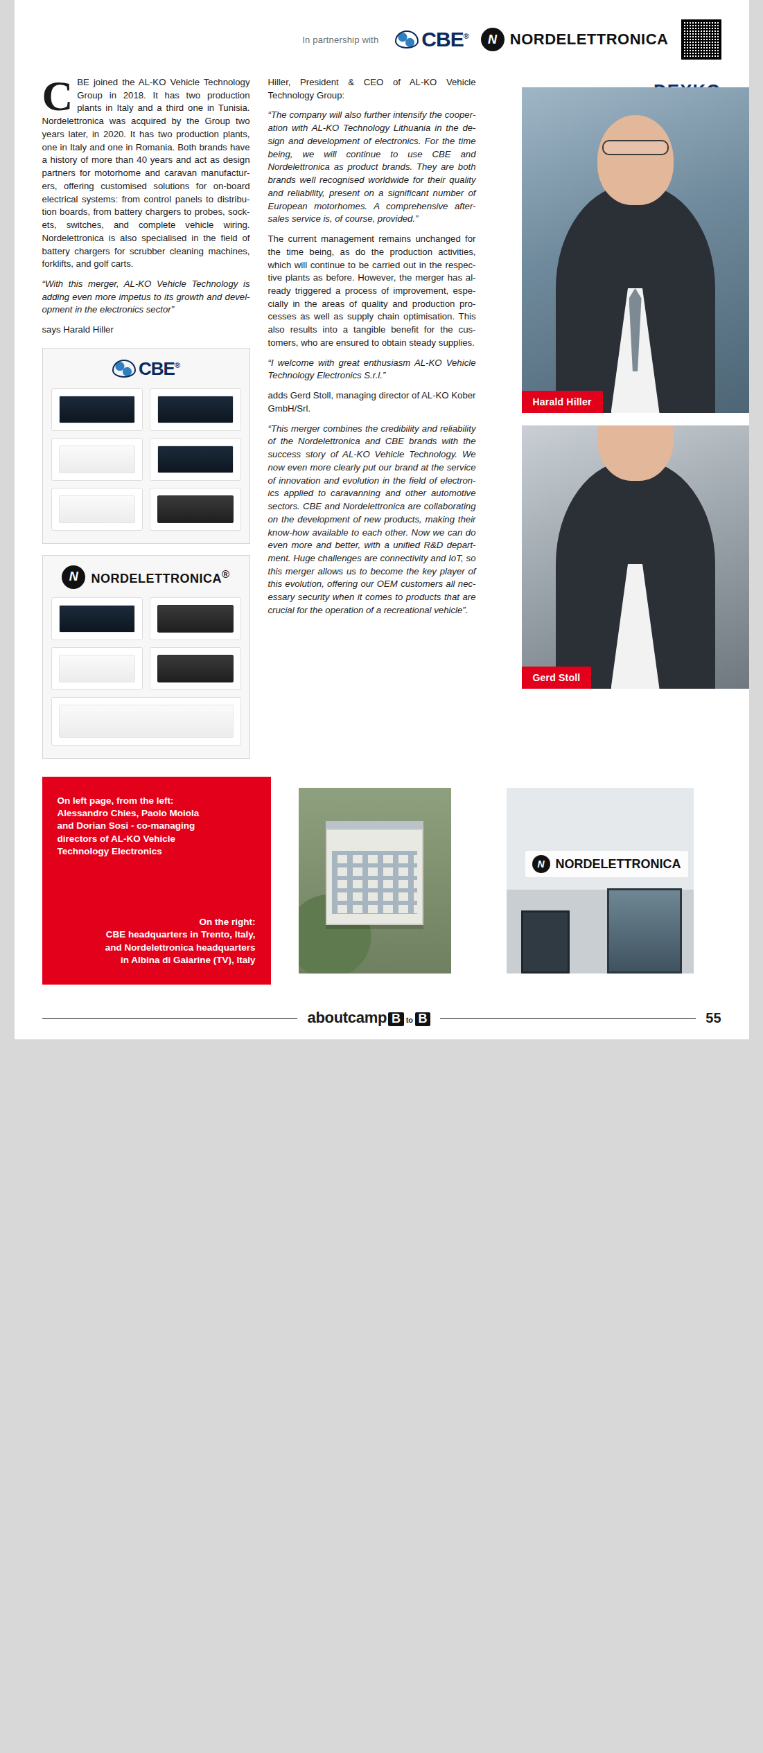In partnership with
CBE®
N NORDELETTRONICA
Member of DEXKOGLOBAL
CBE joined the AL-KO Vehicle Technology Group in 2018. It has two production plants in Italy and a third one in Tunisia. Nordelettronica was acquired by the Group two years later, in 2020. It has two production plants, one in Italy and one in Romania. Both brands have a history of more than 40 years and act as design partners for motorhome and caravan manufacturers, offering customised solutions for on-board electrical systems: from control panels to distribution boards, from battery chargers to probes, sockets, switches, and complete vehicle wiring. Nordelettronica is also specialised in the field of battery chargers for scrubber cleaning machines, forklifts, and golf carts.
“With this merger, AL-KO Vehicle Technology is adding even more impetus to its growth and development in the electronics sector”
says Harald Hiller
CBE®
N NORDELETTRONICA®
Hiller, President & CEO of AL-KO Vehicle Technology Group:
“The company will also further intensify the cooperation with AL-KO Technology Lithuania in the design and development of electronics. For the time being, we will continue to use CBE and Nordelettronica as product brands. They are both brands well recognised worldwide for their quality and reliability, present on a significant number of European motorhomes. A comprehensive after-sales service is, of course, provided.”
The current management remains unchanged for the time being, as do the production activities, which will continue to be carried out in the respective plants as before. However, the merger has already triggered a process of improvement, especially in the areas of quality and production processes as well as supply chain optimisation. This also results into a tangible benefit for the customers, who are ensured to obtain steady supplies.
“I welcome with great enthusiasm AL-KO Vehicle Technology Electronics S.r.l.”
adds Gerd Stoll, managing director of AL-KO Kober GmbH/Srl.
“This merger combines the credibility and reliability of the Nordelettronica and CBE brands with the success story of AL-KO Vehicle Technology. We now even more clearly put our brand at the service of innovation and evolution in the field of electronics applied to caravanning and other automotive sectors. CBE and Nordelettronica are collaborating on the development of new products, making their know-how available to each other. Now we can do even more and better, with a unified R&D department. Huge challenges are connectivity and IoT, so this merger allows us to become the key player of this evolution, offering our OEM customers all necessary security when it comes to products that are crucial for the operation of a recreational vehicle”.
Harald Hiller
Gerd Stoll
On left page, from the left:
Alessandro Chies, Paolo Moiola
and Dorian Sosi - co-managing
directors of AL-KO Vehicle
Technology Electronics
On the right:
CBE headquarters in Trento, Italy,
and Nordelettronica headquarters
in Albina di Gaiarine (TV), Italy
N NORDELETTRONICA
aboutcamp Bto B 55